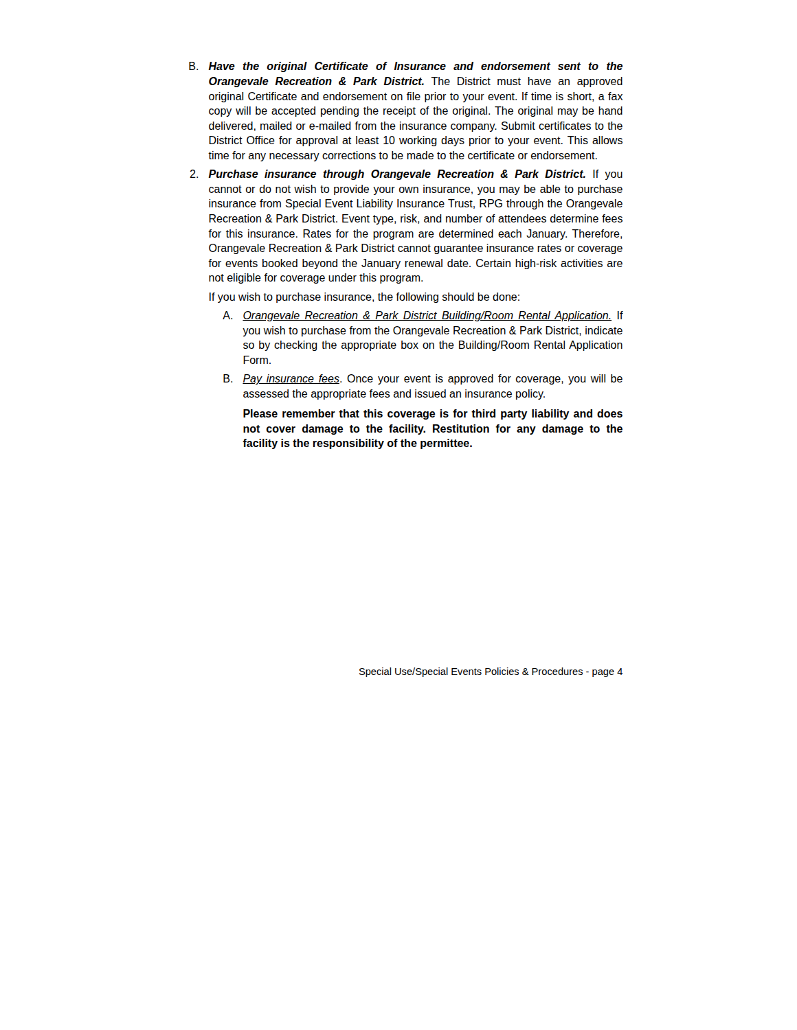Have the original Certificate of Insurance and endorsement sent to the Orangevale Recreation & Park District. The District must have an approved original Certificate and endorsement on file prior to your event. If time is short, a fax copy will be accepted pending the receipt of the original. The original may be hand delivered, mailed or e-mailed from the insurance company. Submit certificates to the District Office for approval at least 10 working days prior to your event. This allows time for any necessary corrections to be made to the certificate or endorsement.
Purchase insurance through Orangevale Recreation & Park District. If you cannot or do not wish to provide your own insurance, you may be able to purchase insurance from Special Event Liability Insurance Trust, RPG through the Orangevale Recreation & Park District. Event type, risk, and number of attendees determine fees for this insurance. Rates for the program are determined each January. Therefore, Orangevale Recreation & Park District cannot guarantee insurance rates or coverage for events booked beyond the January renewal date. Certain high-risk activities are not eligible for coverage under this program.
If you wish to purchase insurance, the following should be done:
Orangevale Recreation & Park District Building/Room Rental Application. If you wish to purchase from the Orangevale Recreation & Park District, indicate so by checking the appropriate box on the Building/Room Rental Application Form.
Pay insurance fees. Once your event is approved for coverage, you will be assessed the appropriate fees and issued an insurance policy.
Please remember that this coverage is for third party liability and does not cover damage to the facility. Restitution for any damage to the facility is the responsibility of the permittee.
Special Use/Special Events Policies & Procedures - page 4